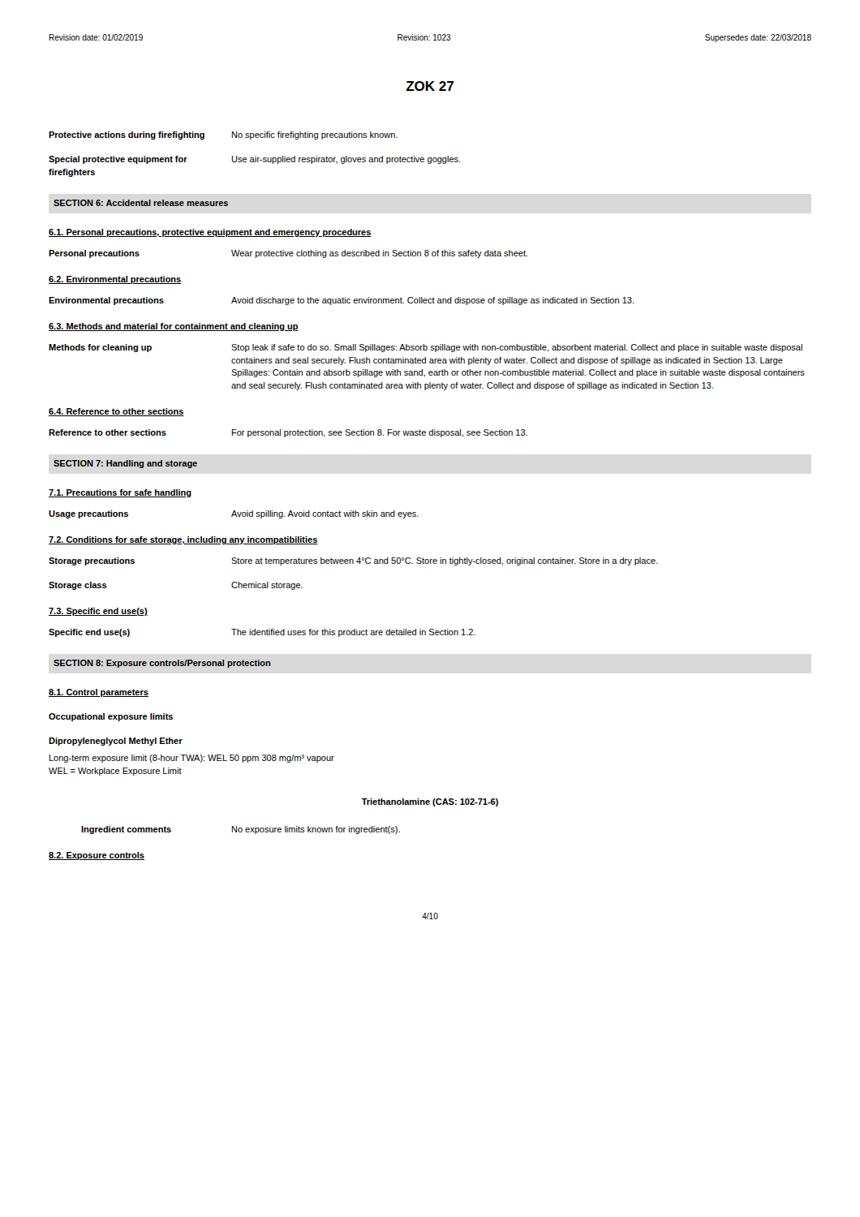Revision date: 01/02/2019 Revision: 1023 Supersedes date: 22/03/2018
ZOK 27
Protective actions during firefighting
No specific firefighting precautions known.
Special protective equipment for firefighters
Use air-supplied respirator, gloves and protective goggles.
SECTION 6: Accidental release measures
6.1. Personal precautions, protective equipment and emergency procedures
Personal precautions
Wear protective clothing as described in Section 8 of this safety data sheet.
6.2. Environmental precautions
Environmental precautions
Avoid discharge to the aquatic environment. Collect and dispose of spillage as indicated in Section 13.
6.3. Methods and material for containment and cleaning up
Methods for cleaning up
Stop leak if safe to do so. Small Spillages: Absorb spillage with non-combustible, absorbent material. Collect and place in suitable waste disposal containers and seal securely. Flush contaminated area with plenty of water. Collect and dispose of spillage as indicated in Section 13. Large Spillages: Contain and absorb spillage with sand, earth or other non-combustible material. Collect and place in suitable waste disposal containers and seal securely. Flush contaminated area with plenty of water. Collect and dispose of spillage as indicated in Section 13.
6.4. Reference to other sections
Reference to other sections
For personal protection, see Section 8. For waste disposal, see Section 13.
SECTION 7: Handling and storage
7.1. Precautions for safe handling
Usage precautions
Avoid spilling. Avoid contact with skin and eyes.
7.2. Conditions for safe storage, including any incompatibilities
Storage precautions
Store at temperatures between 4°C and 50°C. Store in tightly-closed, original container. Store in a dry place.
Storage class
Chemical storage.
7.3. Specific end use(s)
Specific end use(s)
The identified uses for this product are detailed in Section 1.2.
SECTION 8: Exposure controls/Personal protection
8.1. Control parameters
Occupational exposure limits
Dipropyleneglycol Methyl Ether
Long-term exposure limit (8-hour TWA): WEL 50 ppm 308 mg/m³ vapour
WEL = Workplace Exposure Limit
Triethanolamine (CAS: 102-71-6)
Ingredient comments
No exposure limits known for ingredient(s).
8.2. Exposure controls
4/10